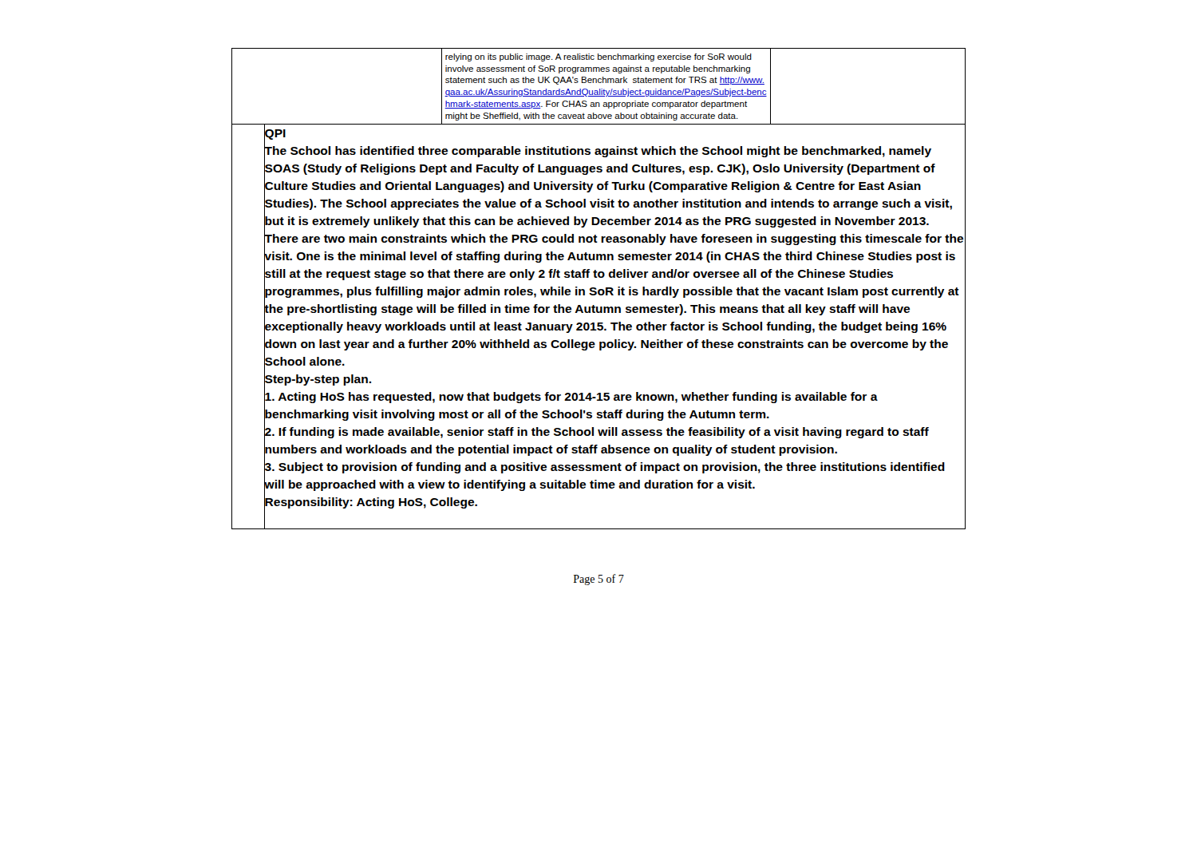| | | relying on its public image. A realistic benchmarking exercise for SoR would involve assessment of SoR programmes against a reputable benchmarking statement such as the UK QAA's Benchmark statement for TRS at http://www.qaa.ac.uk/AssuringStandardsAndQuality/subject-guidance/Pages/Subject-benchmark-statements.aspx . For CHAS an appropriate comparator department might be Sheffield, with the caveat above about obtaining accurate data. | |
| | QPI The School has identified three comparable institutions against which the School might be benchmarked, namely SOAS (Study of Religions Dept and Faculty of Languages and Cultures, esp. CJK), Oslo University (Department of Culture Studies and Oriental Languages) and University of Turku (Comparative Religion & Centre for East Asian Studies). The School appreciates the value of a School visit to another institution and intends to arrange such a visit, but it is extremely unlikely that this can be achieved by December 2014 as the PRG suggested in November 2013. There are two main constraints which the PRG could not reasonably have foreseen in suggesting this timescale for the visit. One is the minimal level of staffing during the Autumn semester 2014 (in CHAS the third Chinese Studies post is still at the request stage so that there are only 2 f/t staff to deliver and/or oversee all of the Chinese Studies programmes, plus fulfilling major admin roles, while in SoR it is hardly possible that the vacant Islam post currently at the pre-shortlisting stage will be filled in time for the Autumn semester). This means that all key staff will have exceptionally heavy workloads until at least January 2015. The other factor is School funding, the budget being 16% down on last year and a further 20% withheld as College policy. Neither of these constraints can be overcome by the School alone. Step-by-step plan. 1. Acting HoS has requested, now that budgets for 2014-15 are known, whether funding is available for a benchmarking visit involving most or all of the School's staff during the Autumn term. 2. If funding is made available, senior staff in the School will assess the feasibility of a visit having regard to staff numbers and workloads and the potential impact of staff absence on quality of student provision. 3. Subject to provision of funding and a positive assessment of impact on provision, the three institutions identified will be approached with a view to identifying a suitable time and duration for a visit. Responsibility: Acting HoS, College. |
Page 5 of 7